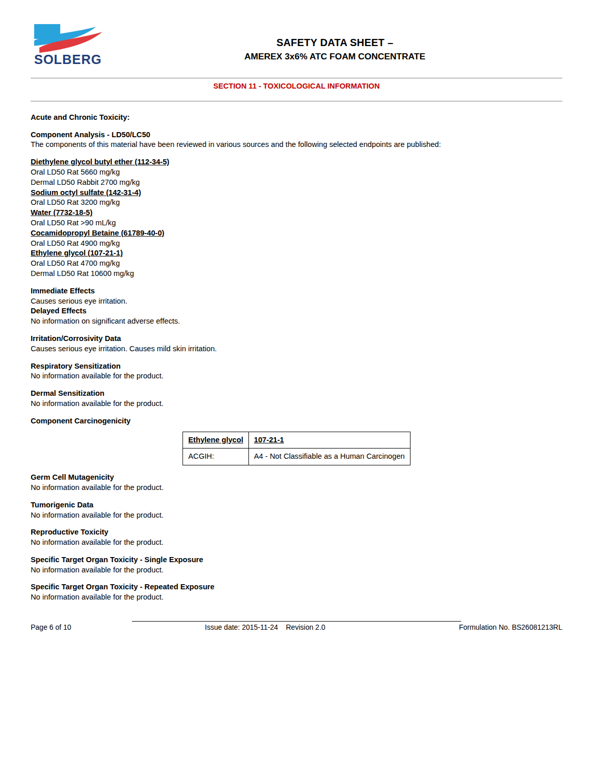SOLBERG
SAFETY DATA SHEET –
AMEREX 3x6% ATC FOAM CONCENTRATE
SECTION 11 - TOXICOLOGICAL INFORMATION
Acute and Chronic Toxicity:
Component Analysis - LD50/LC50
The components of this material have been reviewed in various sources and the following selected endpoints are published:
Diethylene glycol butyl ether (112-34-5)
Oral LD50 Rat 5660 mg/kg
Dermal LD50 Rabbit 2700 mg/kg
Sodium octyl sulfate (142-31-4)
Oral LD50 Rat 3200 mg/kg
Water (7732-18-5)
Oral LD50 Rat >90 mL/kg
Cocamidopropyl Betaine (61789-40-0)
Oral LD50 Rat 4900 mg/kg
Ethylene glycol (107-21-1)
Oral LD50 Rat 4700 mg/kg
Dermal LD50 Rat 10600 mg/kg
Immediate Effects
Causes serious eye irritation.
Delayed Effects
No information on significant adverse effects.
Irritation/Corrosivity Data
Causes serious eye irritation. Causes mild skin irritation.
Respiratory Sensitization
No information available for the product.
Dermal Sensitization
No information available for the product.
Component Carcinogenicity
| Ethylene glycol | 107-21-1 |
| ACGIH: | A4 - Not Classifiable as a Human Carcinogen |
Germ Cell Mutagenicity
No information available for the product.
Tumorigenic Data
No information available for the product.
Reproductive Toxicity
No information available for the product.
Specific Target Organ Toxicity - Single Exposure
No information available for the product.
Specific Target Organ Toxicity - Repeated Exposure
No information available for the product.
Page 6 of 10
Issue date: 2015-11-24 Revision 2.0
Formulation No. BS26081213RL